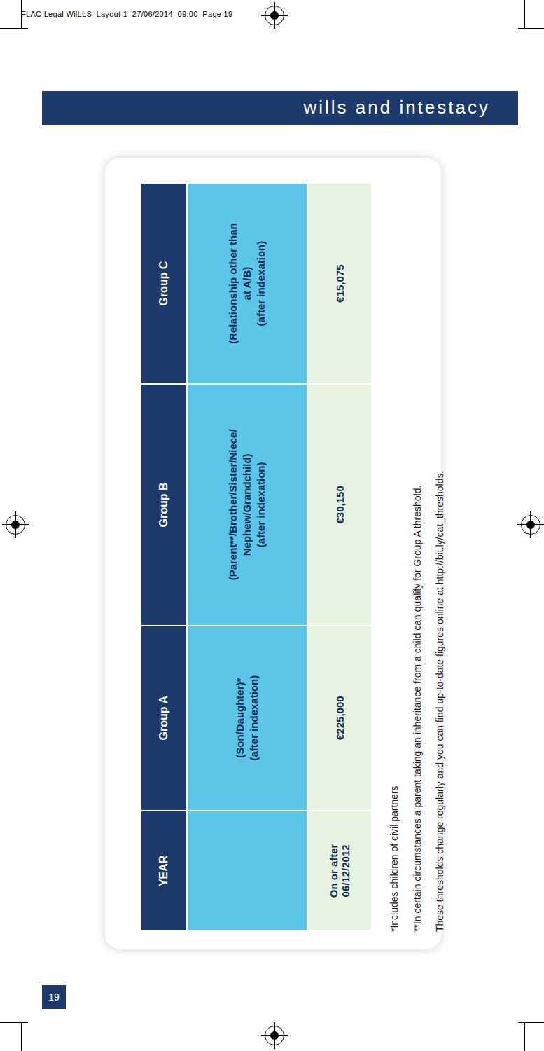FLAC Legal WilLLS_Layout 1 27/06/2014 09:00 Page 19
wills and intestacy
| YEAR | Group A | Group B | Group C |
| --- | --- | --- | --- |
| | (Son/Daughter)* (after indexation) | (Parent**/Brother/Sister/Niece/ Nephew/Grandchild) (after indexation) | (Relationship other than at A/B) (after indexation) |
| On or after 06/12/2012 | €225,000 | €30,150 | €15,075 |
*Includes children of civil partners
**In certain circumstances a parent taking an inheritance from a child can qualify for Group A threshold.
These thresholds change regularly and you can find up-to-date figures online at http://bit.ly/cat_thresholds.
19